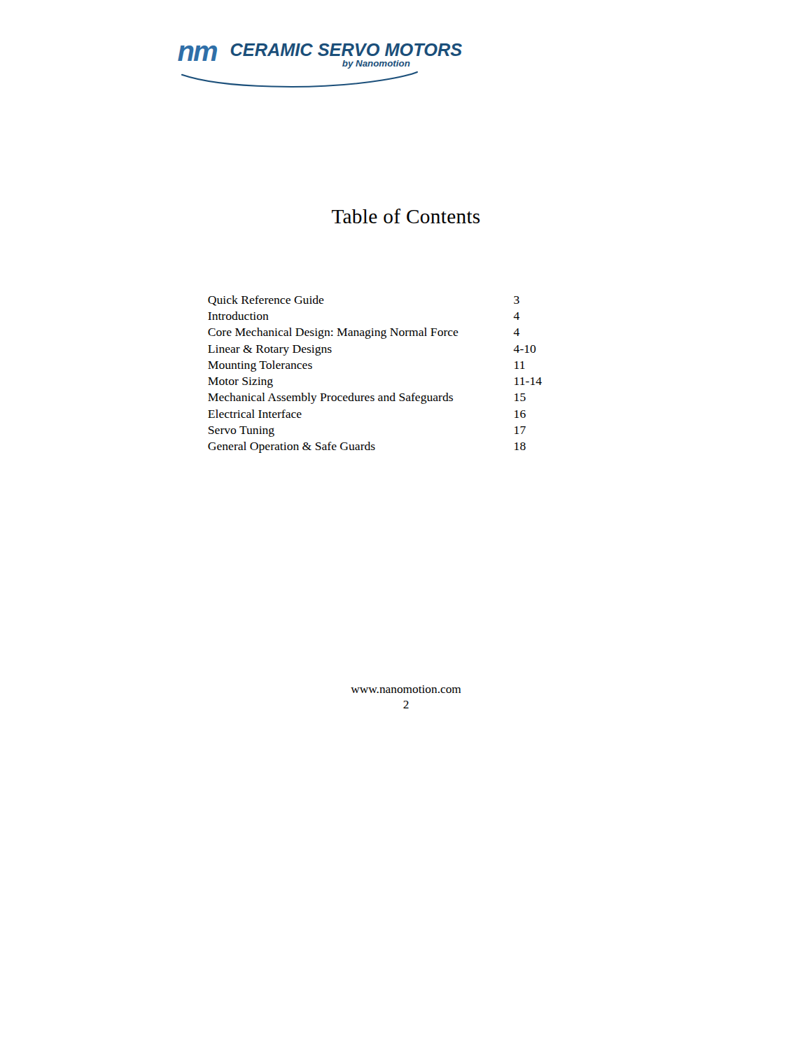nm CERAMIC SERVO MOTORS by Nanomotion
Table of Contents
Quick Reference Guide 3
Introduction 4
Core Mechanical Design: Managing Normal Force 4
Linear & Rotary Designs 4-10
Mounting Tolerances 11
Motor Sizing 11-14
Mechanical Assembly Procedures and Safeguards 15
Electrical Interface 16
Servo Tuning 17
General Operation & Safe Guards 18
www.nanomotion.com
2